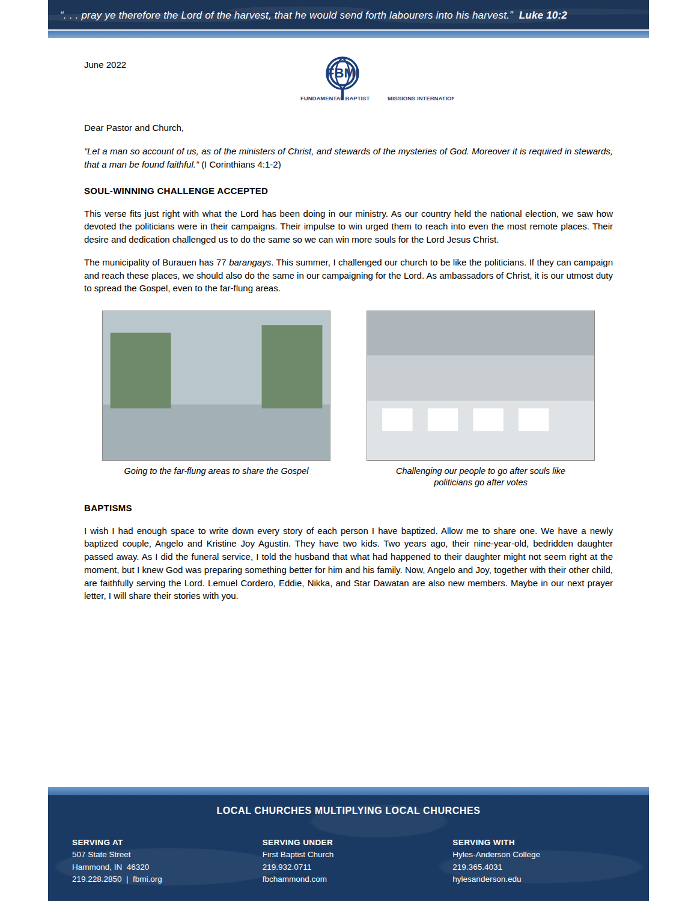“. . . pray ye therefore the Lord of the harvest, that he would send forth labourers into his harvest.” Luke 10:2
June 2022
FBMI FUNDAMENTAL BAPTIST MISSIONS INTERNATIONAL
Dear Pastor and Church,
“Let a man so account of us, as of the ministers of Christ, and stewards of the mysteries of God. Moreover it is required in stewards, that a man be found faithful.” (I Corinthians 4:1-2)
SOUL-WINNING CHALLENGE ACCEPTED
This verse fits just right with what the Lord has been doing in our ministry. As our country held the national election, we saw how devoted the politicians were in their campaigns. Their impulse to win urged them to reach into even the most remote places. Their desire and dedication challenged us to do the same so we can win more souls for the Lord Jesus Christ.
The municipality of Burauen has 77 barangays. This summer, I challenged our church to be like the politicians. If they can campaign and reach these places, we should also do the same in our campaigning for the Lord. As ambassadors of Christ, it is our utmost duty to spread the Gospel, even to the far-flung areas.
Going to the far-flung areas to share the Gospel
Challenging our people to go after souls like
politicians go after votes
BAPTISMS
I wish I had enough space to write down every story of each person I have baptized. Allow me to share one. We have a newly baptized couple, Angelo and Kristine Joy Agustin. They have two kids. Two years ago, their nine-year-old, bedridden daughter passed away. As I did the funeral service, I told the husband that what had happened to their daughter might not seem right at the moment, but I knew God was preparing something better for him and his family. Now, Angelo and Joy, together with their other child, are faithfully serving the Lord. Lemuel Cordero, Eddie, Nikka, and Star Dawatan are also new members. Maybe in our next prayer letter, I will share their stories with you.
LOCAL CHURCHES MULTIPLYING LOCAL CHURCHES
SERVING AT 507 State Street
Hammond, IN 46320
219.228.2850 | fbmi.org
SERVING UNDER First Baptist Church
219.932.0711
fbchammond.com
SERVING WITH Hyles-Anderson College
219.365.4031
hylesanderson.edu